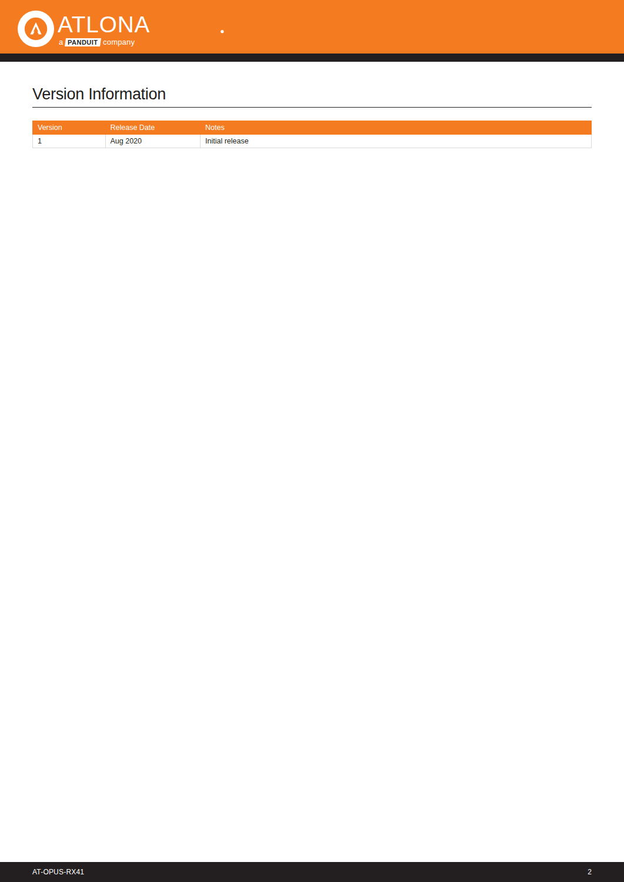ATLONA
a PANDUIT company
Version Information
| Version | Release Date | Notes |
| --- | --- | --- |
| 1 | Aug 2020 | Initial release |
AT-OPUS-RX41
2